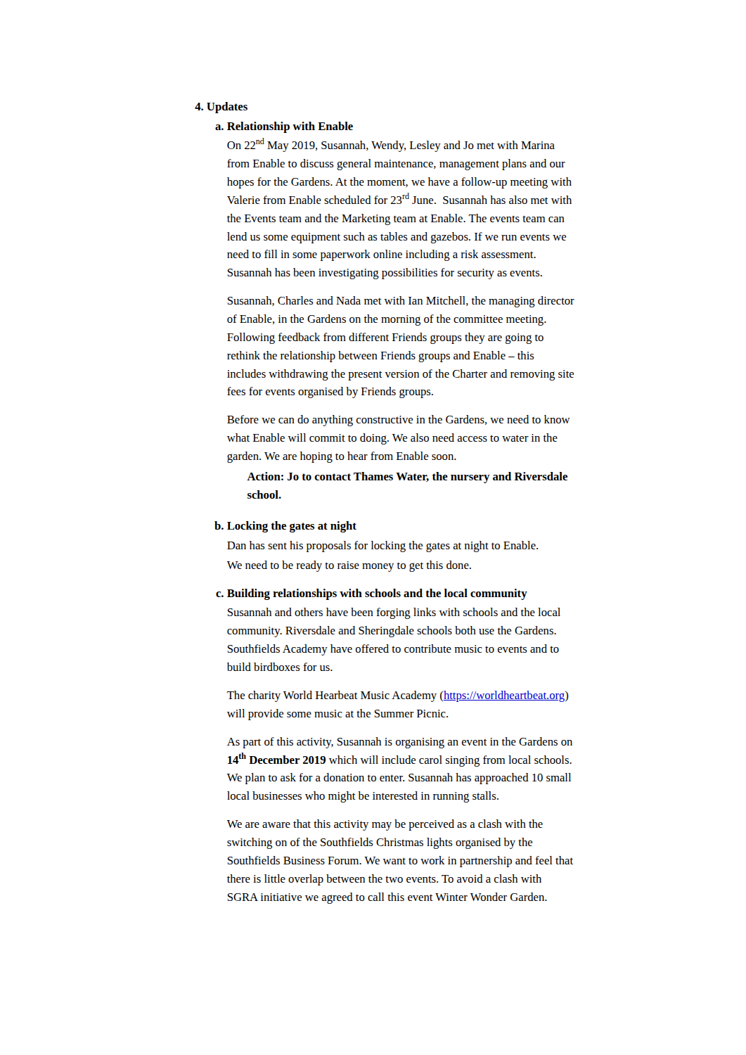Updates
Relationship with Enable
On 22nd May 2019, Susannah, Wendy, Lesley and Jo met with Marina from Enable to discuss general maintenance, management plans and our hopes for the Gardens. At the moment, we have a follow-up meeting with Valerie from Enable scheduled for 23rd June. Susannah has also met with the Events team and the Marketing team at Enable. The events team can lend us some equipment such as tables and gazebos. If we run events we need to fill in some paperwork online including a risk assessment. Susannah has been investigating possibilities for security as events.
Susannah, Charles and Nada met with Ian Mitchell, the managing director of Enable, in the Gardens on the morning of the committee meeting. Following feedback from different Friends groups they are going to rethink the relationship between Friends groups and Enable – this includes withdrawing the present version of the Charter and removing site fees for events organised by Friends groups.
Before we can do anything constructive in the Gardens, we need to know what Enable will commit to doing. We also need access to water in the garden. We are hoping to hear from Enable soon.
Action: Jo to contact Thames Water, the nursery and Riversdale school.
Locking the gates at night
Dan has sent his proposals for locking the gates at night to Enable.
We need to be ready to raise money to get this done.
Building relationships with schools and the local community
Susannah and others have been forging links with schools and the local community. Riversdale and Sheringdale schools both use the Gardens. Southfields Academy have offered to contribute music to events and to build birdboxes for us.
The charity World Hearbeat Music Academy (https://worldheartbeat.org) will provide some music at the Summer Picnic.
As part of this activity, Susannah is organising an event in the Gardens on 14th December 2019 which will include carol singing from local schools. We plan to ask for a donation to enter. Susannah has approached 10 small local businesses who might be interested in running stalls.
We are aware that this activity may be perceived as a clash with the switching on of the Southfields Christmas lights organised by the Southfields Business Forum. We want to work in partnership and feel that there is little overlap between the two events. To avoid a clash with SGRA initiative we agreed to call this event Winter Wonder Garden.